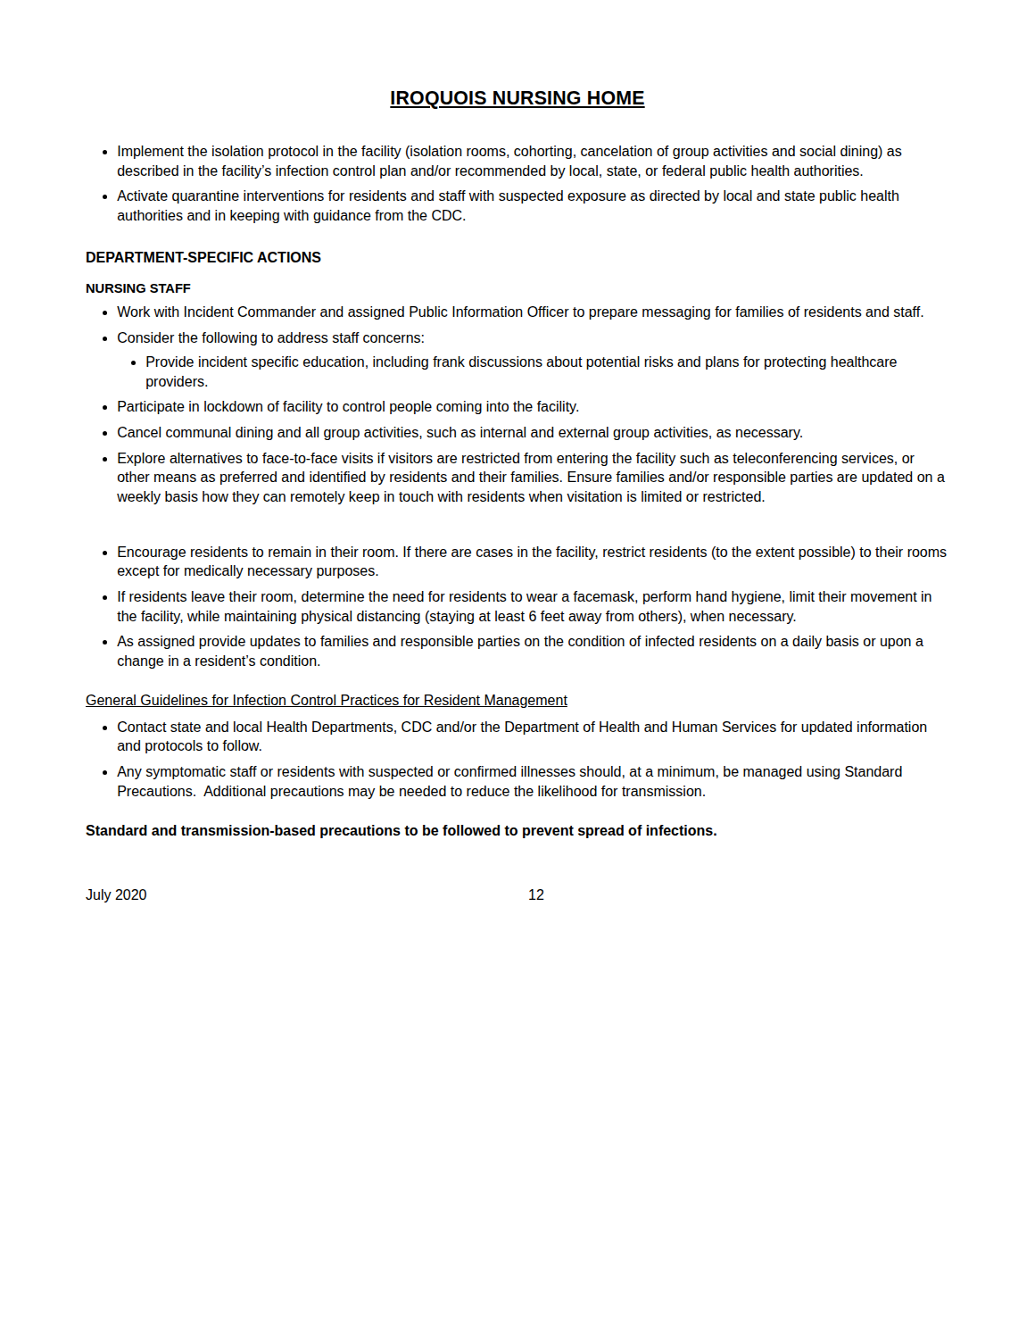IROQUOIS NURSING HOME
Implement the isolation protocol in the facility (isolation rooms, cohorting, cancelation of group activities and social dining) as described in the facility’s infection control plan and/or recommended by local, state, or federal public health authorities.
Activate quarantine interventions for residents and staff with suspected exposure as directed by local and state public health authorities and in keeping with guidance from the CDC.
DEPARTMENT-SPECIFIC ACTIONS
NURSING STAFF
Work with Incident Commander and assigned Public Information Officer to prepare messaging for families of residents and staff.
Consider the following to address staff concerns:
Provide incident specific education, including frank discussions about potential risks and plans for protecting healthcare providers.
Participate in lockdown of facility to control people coming into the facility.
Cancel communal dining and all group activities, such as internal and external group activities, as necessary.
Explore alternatives to face-to-face visits if visitors are restricted from entering the facility such as teleconferencing services, or other means as preferred and identified by residents and their families. Ensure families and/or responsible parties are updated on a weekly basis how they can remotely keep in touch with residents when visitation is limited or restricted.
Encourage residents to remain in their room. If there are cases in the facility, restrict residents (to the extent possible) to their rooms except for medically necessary purposes.
If residents leave their room, determine the need for residents to wear a facemask, perform hand hygiene, limit their movement in the facility, while maintaining physical distancing (staying at least 6 feet away from others), when necessary.
As assigned provide updates to families and responsible parties on the condition of infected residents on a daily basis or upon a change in a resident’s condition.
General Guidelines for Infection Control Practices for Resident Management
Contact state and local Health Departments, CDC and/or the Department of Health and Human Services for updated information and protocols to follow.
Any symptomatic staff or residents with suspected or confirmed illnesses should, at a minimum, be managed using Standard Precautions. Additional precautions may be needed to reduce the likelihood for transmission.
Standard and transmission-based precautions to be followed to prevent spread of infections.
July 2020
12